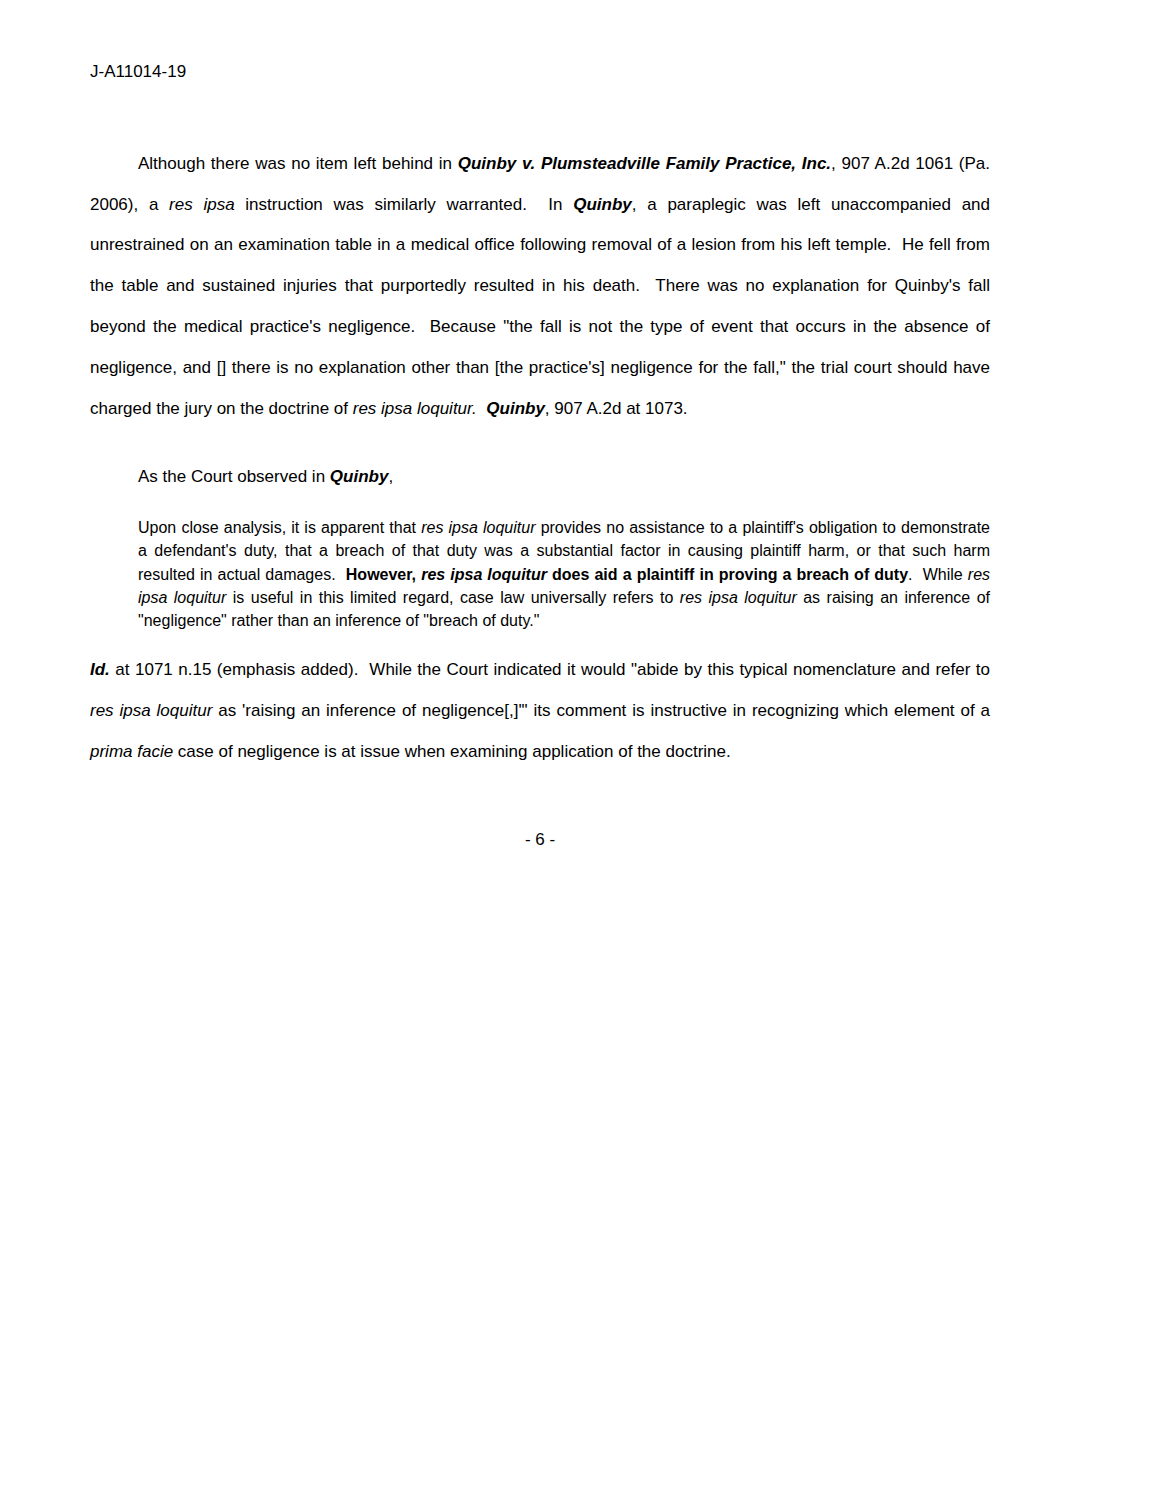J-A11014-19
Although there was no item left behind in Quinby v. Plumsteadville Family Practice, Inc., 907 A.2d 1061 (Pa. 2006), a res ipsa instruction was similarly warranted. In Quinby, a paraplegic was left unaccompanied and unrestrained on an examination table in a medical office following removal of a lesion from his left temple. He fell from the table and sustained injuries that purportedly resulted in his death. There was no explanation for Quinby's fall beyond the medical practice's negligence. Because "the fall is not the type of event that occurs in the absence of negligence, and [] there is no explanation other than [the practice's] negligence for the fall," the trial court should have charged the jury on the doctrine of res ipsa loquitur. Quinby, 907 A.2d at 1073.
As the Court observed in Quinby,
Upon close analysis, it is apparent that res ipsa loquitur provides no assistance to a plaintiff's obligation to demonstrate a defendant's duty, that a breach of that duty was a substantial factor in causing plaintiff harm, or that such harm resulted in actual damages. However, res ipsa loquitur does aid a plaintiff in proving a breach of duty. While res ipsa loquitur is useful in this limited regard, case law universally refers to res ipsa loquitur as raising an inference of "negligence" rather than an inference of "breach of duty."
Id. at 1071 n.15 (emphasis added). While the Court indicated it would "abide by this typical nomenclature and refer to res ipsa loquitur as 'raising an inference of negligence[,]'" its comment is instructive in recognizing which element of a prima facie case of negligence is at issue when examining application of the doctrine.
- 6 -